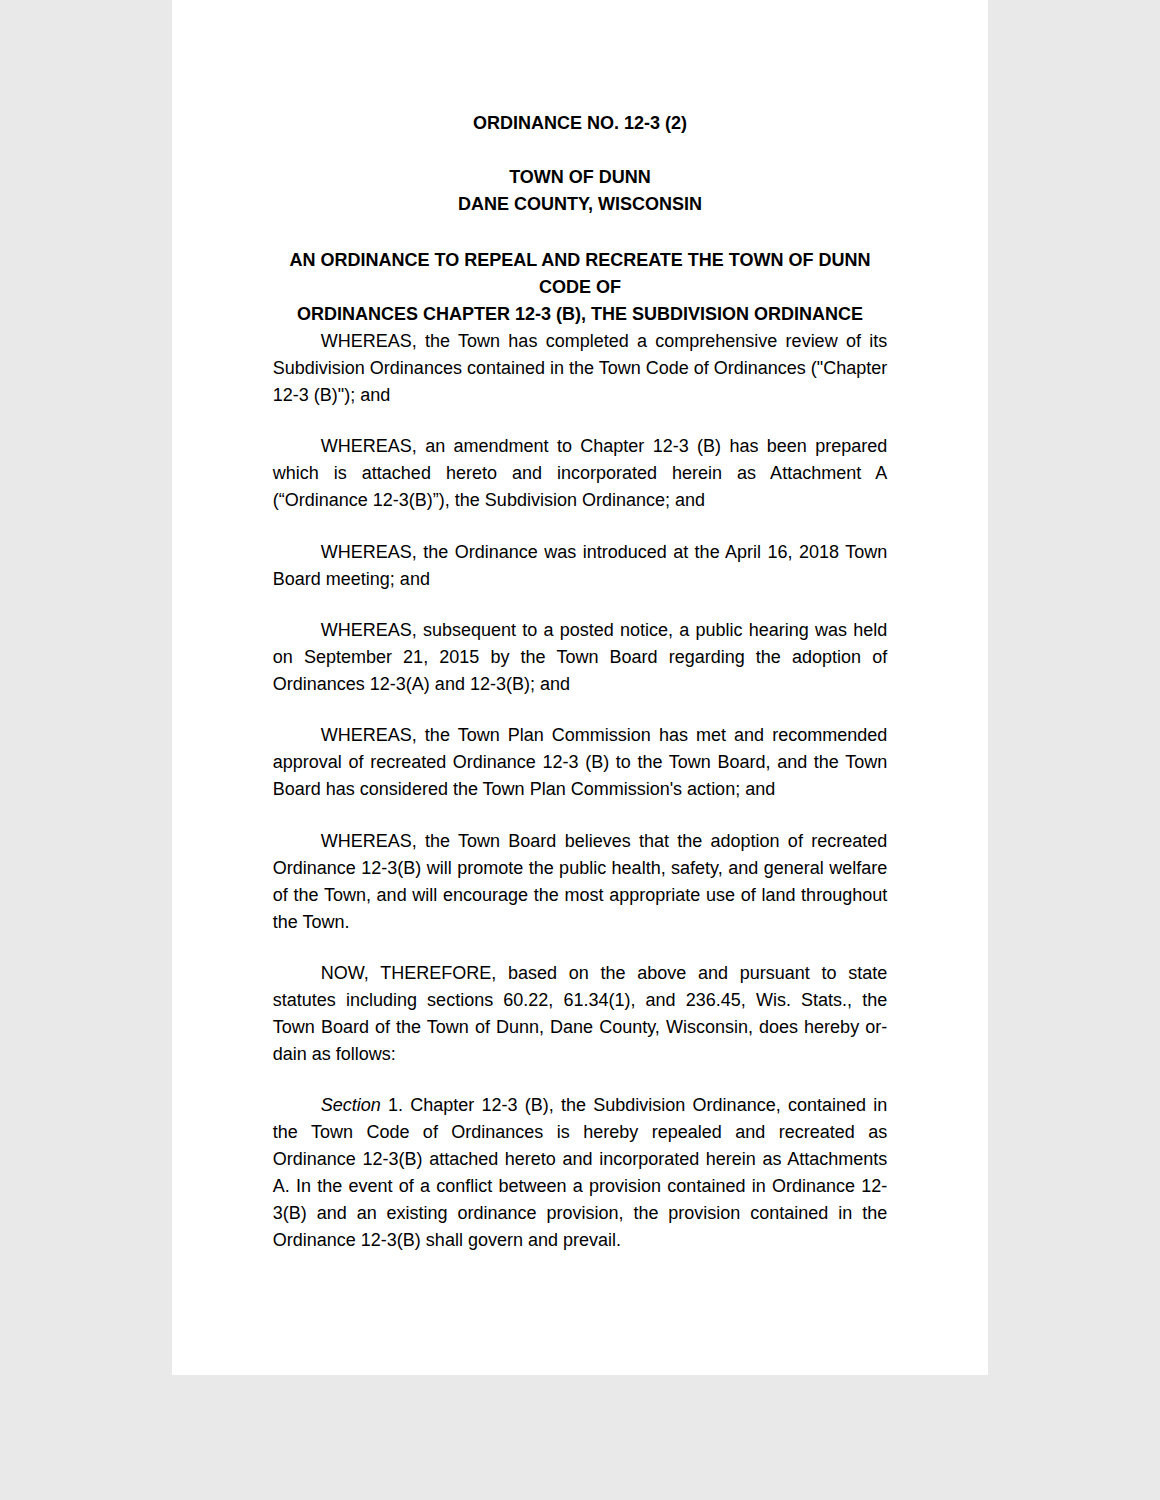ORDINANCE NO. 12-3 (2) TOWN OF DUNN
DANE COUNTY, WISCONSIN
AN ORDINANCE TO REPEAL AND RECREATE THE TOWN OF DUNN CODE OF
ORDINANCES CHAPTER 12-3 (B), THE SUBDIVISION ORDINANCE
WHEREAS, the Town has completed a comprehensive review of its Subdivision Ordinances contained in the Town Code of Ordinances ("Chapter 12-3 (B)"); and
WHEREAS, an amendment to Chapter 12-3 (B) has been prepared which is attached hereto and incorporated herein as Attachment A (“Ordinance 12-3(B)”), the Subdivision Ordinance; and
WHEREAS, the Ordinance was introduced at the April 16, 2018 Town Board meeting; and
WHEREAS, subsequent to a posted notice, a public hearing was held on September 21, 2015 by the Town Board regarding the adoption of Ordinances 12-3(A) and 12-3(B); and
WHEREAS, the Town Plan Commission has met and recommended approval of recreated Ordinance 12-3 (B) to the Town Board, and the Town Board has considered the Town Plan Commission's action; and
WHEREAS, the Town Board believes that the adoption of recreated Ordinance 12-3(B) will promote the public health, safety, and general welfare of the Town, and will encourage the most appropriate use of land throughout the Town.
NOW, THEREFORE, based on the above and pursuant to state statutes including sections 60.22, 61.34(1), and 236.45, Wis. Stats., the Town Board of the Town of Dunn, Dane County, Wisconsin, does hereby ordain as follows:
Section 1. Chapter 12-3 (B), the Subdivision Ordinance, contained in the Town Code of Ordinances is hereby repealed and recreated as Ordinance 12-3(B) attached hereto and incorporated herein as Attachments A. In the event of a conflict between a provision contained in Ordinance 12-3(B) and an existing ordinance provision, the provision contained in the Ordinance 12-3(B) shall govern and prevail.